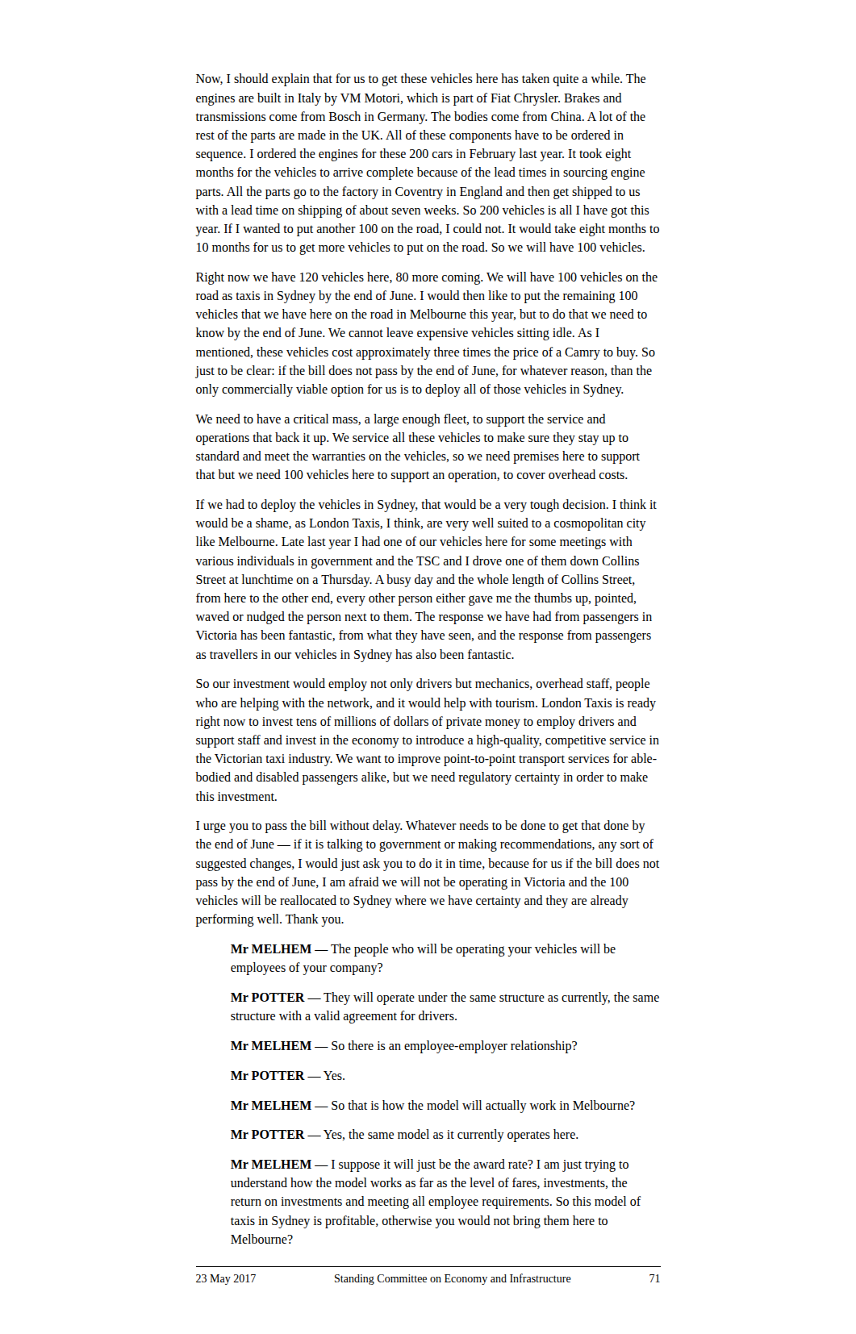Now, I should explain that for us to get these vehicles here has taken quite a while. The engines are built in Italy by VM Motori, which is part of Fiat Chrysler. Brakes and transmissions come from Bosch in Germany. The bodies come from China. A lot of the rest of the parts are made in the UK. All of these components have to be ordered in sequence. I ordered the engines for these 200 cars in February last year. It took eight months for the vehicles to arrive complete because of the lead times in sourcing engine parts. All the parts go to the factory in Coventry in England and then get shipped to us with a lead time on shipping of about seven weeks. So 200 vehicles is all I have got this year. If I wanted to put another 100 on the road, I could not. It would take eight months to 10 months for us to get more vehicles to put on the road. So we will have 100 vehicles.
Right now we have 120 vehicles here, 80 more coming. We will have 100 vehicles on the road as taxis in Sydney by the end of June. I would then like to put the remaining 100 vehicles that we have here on the road in Melbourne this year, but to do that we need to know by the end of June. We cannot leave expensive vehicles sitting idle. As I mentioned, these vehicles cost approximately three times the price of a Camry to buy. So just to be clear: if the bill does not pass by the end of June, for whatever reason, than the only commercially viable option for us is to deploy all of those vehicles in Sydney.
We need to have a critical mass, a large enough fleet, to support the service and operations that back it up. We service all these vehicles to make sure they stay up to standard and meet the warranties on the vehicles, so we need premises here to support that but we need 100 vehicles here to support an operation, to cover overhead costs.
If we had to deploy the vehicles in Sydney, that would be a very tough decision. I think it would be a shame, as London Taxis, I think, are very well suited to a cosmopolitan city like Melbourne. Late last year I had one of our vehicles here for some meetings with various individuals in government and the TSC and I drove one of them down Collins Street at lunchtime on a Thursday. A busy day and the whole length of Collins Street, from here to the other end, every other person either gave me the thumbs up, pointed, waved or nudged the person next to them. The response we have had from passengers in Victoria has been fantastic, from what they have seen, and the response from passengers as travellers in our vehicles in Sydney has also been fantastic.
So our investment would employ not only drivers but mechanics, overhead staff, people who are helping with the network, and it would help with tourism. London Taxis is ready right now to invest tens of millions of dollars of private money to employ drivers and support staff and invest in the economy to introduce a high-quality, competitive service in the Victorian taxi industry. We want to improve point-to-point transport services for able-bodied and disabled passengers alike, but we need regulatory certainty in order to make this investment.
I urge you to pass the bill without delay. Whatever needs to be done to get that done by the end of June — if it is talking to government or making recommendations, any sort of suggested changes, I would just ask you to do it in time, because for us if the bill does not pass by the end of June, I am afraid we will not be operating in Victoria and the 100 vehicles will be reallocated to Sydney where we have certainty and they are already performing well. Thank you.
Mr MELHEM — The people who will be operating your vehicles will be employees of your company?
Mr POTTER — They will operate under the same structure as currently, the same structure with a valid agreement for drivers.
Mr MELHEM — So there is an employee-employer relationship?
Mr POTTER — Yes.
Mr MELHEM — So that is how the model will actually work in Melbourne?
Mr POTTER — Yes, the same model as it currently operates here.
Mr MELHEM — I suppose it will just be the award rate? I am just trying to understand how the model works as far as the level of fares, investments, the return on investments and meeting all employee requirements. So this model of taxis in Sydney is profitable, otherwise you would not bring them here to Melbourne?
23 May 2017 Standing Committee on Economy and Infrastructure 71